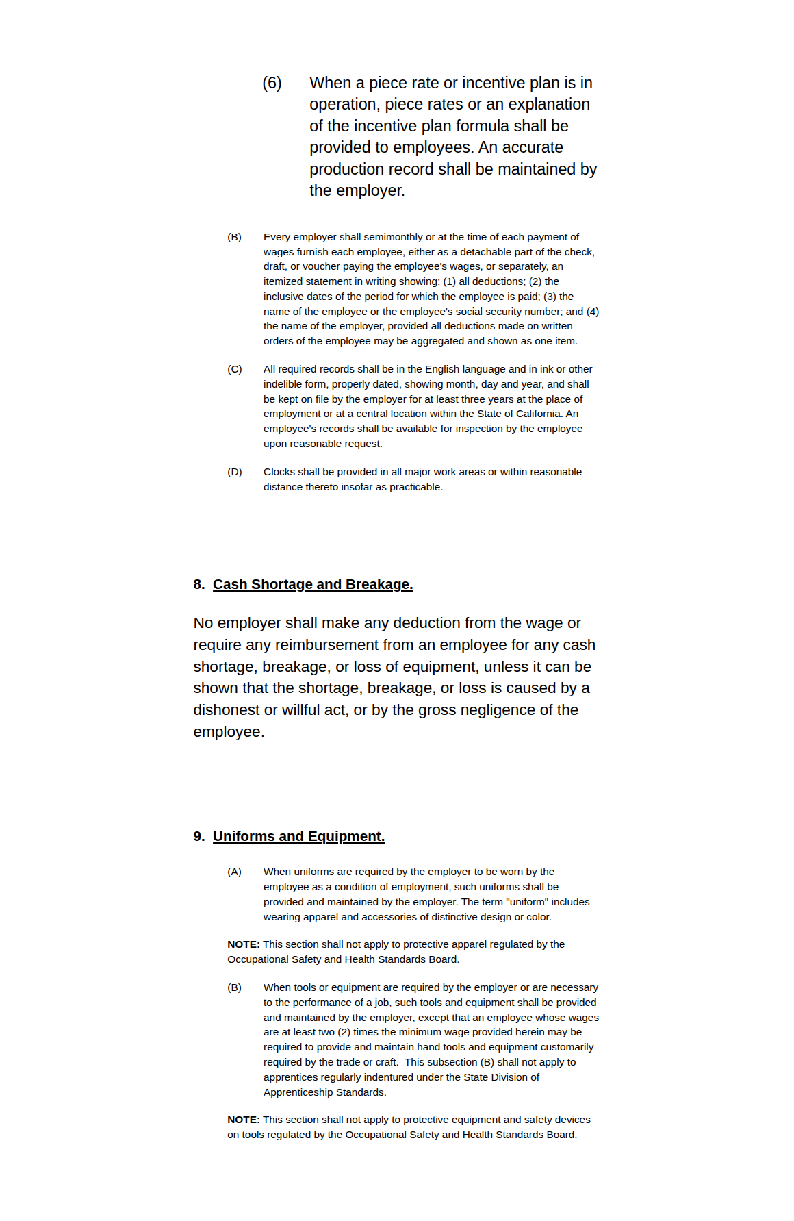(6) When a piece rate or incentive plan is in operation, piece rates or an explanation of the incentive plan formula shall be provided to employees. An accurate production record shall be maintained by the employer.
(B) Every employer shall semimonthly or at the time of each payment of wages furnish each employee, either as a detachable part of the check, draft, or voucher paying the employee's wages, or separately, an itemized statement in writing showing: (1) all deductions; (2) the inclusive dates of the period for which the employee is paid; (3) the name of the employee or the employee's social security number; and (4) the name of the employer, provided all deductions made on written orders of the employee may be aggregated and shown as one item.
(C) All required records shall be in the English language and in ink or other indelible form, properly dated, showing month, day and year, and shall be kept on file by the employer for at least three years at the place of employment or at a central location within the State of California. An employee's records shall be available for inspection by the employee upon reasonable request.
(D) Clocks shall be provided in all major work areas or within reasonable distance thereto insofar as practicable.
8. Cash Shortage and Breakage.
No employer shall make any deduction from the wage or require any reimbursement from an employee for any cash shortage, breakage, or loss of equipment, unless it can be shown that the shortage, breakage, or loss is caused by a dishonest or willful act, or by the gross negligence of the employee.
9. Uniforms and Equipment.
(A) When uniforms are required by the employer to be worn by the employee as a condition of employment, such uniforms shall be provided and maintained by the employer. The term "uniform" includes wearing apparel and accessories of distinctive design or color.
NOTE: This section shall not apply to protective apparel regulated by the Occupational Safety and Health Standards Board.
(B) When tools or equipment are required by the employer or are necessary to the performance of a job, such tools and equipment shall be provided and maintained by the employer, except that an employee whose wages are at least two (2) times the minimum wage provided herein may be required to provide and maintain hand tools and equipment customarily required by the trade or craft. This subsection (B) shall not apply to apprentices regularly indentured under the State Division of Apprenticeship Standards.
NOTE: This section shall not apply to protective equipment and safety devices on tools regulated by the Occupational Safety and Health Standards Board.